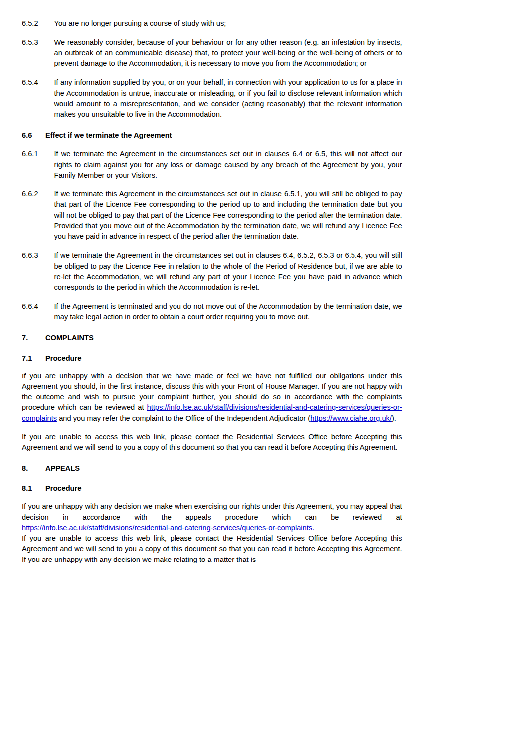6.5.2 You are no longer pursuing a course of study with us;
6.5.3 We reasonably consider, because of your behaviour or for any other reason (e.g. an infestation by insects, an outbreak of an communicable disease) that, to protect your well-being or the well-being of others or to prevent damage to the Accommodation, it is necessary to move you from the Accommodation; or
6.5.4 If any information supplied by you, or on your behalf, in connection with your application to us for a place in the Accommodation is untrue, inaccurate or misleading, or if you fail to disclose relevant information which would amount to a misrepresentation, and we consider (acting reasonably) that the relevant information makes you unsuitable to live in the Accommodation.
6.6 Effect if we terminate the Agreement
6.6.1 If we terminate the Agreement in the circumstances set out in clauses 6.4 or 6.5, this will not affect our rights to claim against you for any loss or damage caused by any breach of the Agreement by you, your Family Member or your Visitors.
6.6.2 If we terminate this Agreement in the circumstances set out in clause 6.5.1, you will still be obliged to pay that part of the Licence Fee corresponding to the period up to and including the termination date but you will not be obliged to pay that part of the Licence Fee corresponding to the period after the termination date. Provided that you move out of the Accommodation by the termination date, we will refund any Licence Fee you have paid in advance in respect of the period after the termination date.
6.6.3 If we terminate the Agreement in the circumstances set out in clauses 6.4, 6.5.2, 6.5.3 or 6.5.4, you will still be obliged to pay the Licence Fee in relation to the whole of the Period of Residence but, if we are able to re-let the Accommodation, we will refund any part of your Licence Fee you have paid in advance which corresponds to the period in which the Accommodation is re-let.
6.6.4 If the Agreement is terminated and you do not move out of the Accommodation by the termination date, we may take legal action in order to obtain a court order requiring you to move out.
7. COMPLAINTS
7.1 Procedure
If you are unhappy with a decision that we have made or feel we have not fulfilled our obligations under this Agreement you should, in the first instance, discuss this with your Front of House Manager. If you are not happy with the outcome and wish to pursue your complaint further, you should do so in accordance with the complaints procedure which can be reviewed at https://info.lse.ac.uk/staff/divisions/residential-and-catering-services/queries-or-complaints and you may refer the complaint to the Office of the Independent Adjudicator (https://www.oiahe.org.uk/).
If you are unable to access this web link, please contact the Residential Services Office before Accepting this Agreement and we will send to you a copy of this document so that you can read it before Accepting this Agreement.
8. APPEALS
8.1 Procedure
If you are unhappy with any decision we make when exercising our rights under this Agreement, you may appeal that decision in accordance with the appeals procedure which can be reviewed at https://info.lse.ac.uk/staff/divisions/residential-and-catering-services/queries-or-complaints.
If you are unable to access this web link, please contact the Residential Services Office before Accepting this Agreement and we will send to you a copy of this document so that you can read it before Accepting this Agreement. If you are unhappy with any decision we make relating to a matter that is